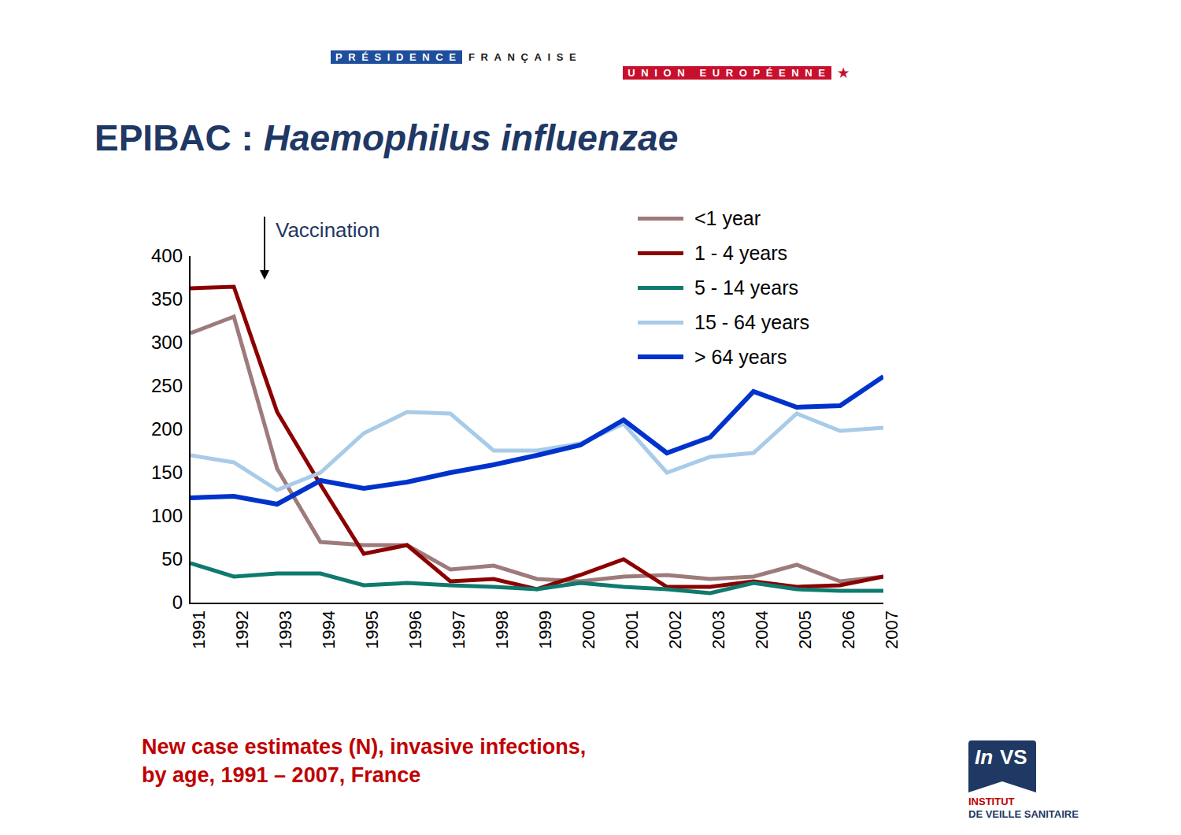P R É S I D E N C E F R A N Ç A I S E
U N I O N E U R O P É E N N E ★
EPIBAC : Haemophilus influenzae
<1 year
1 - 4 years
5 - 14 years
15 - 64 years
> 64 years
Vaccination
400 350 300 250 200 150 100 50 0
1991 1992 1993 1994 1995 1996 1997 1998 1999 2000 2001 2002 2003 2004 2005 2006 2007
New case estimates (N), invasive infections,
by age, 1991 – 2007, France
In VS
INSTITUT
DE VEILLE SANITAIRE